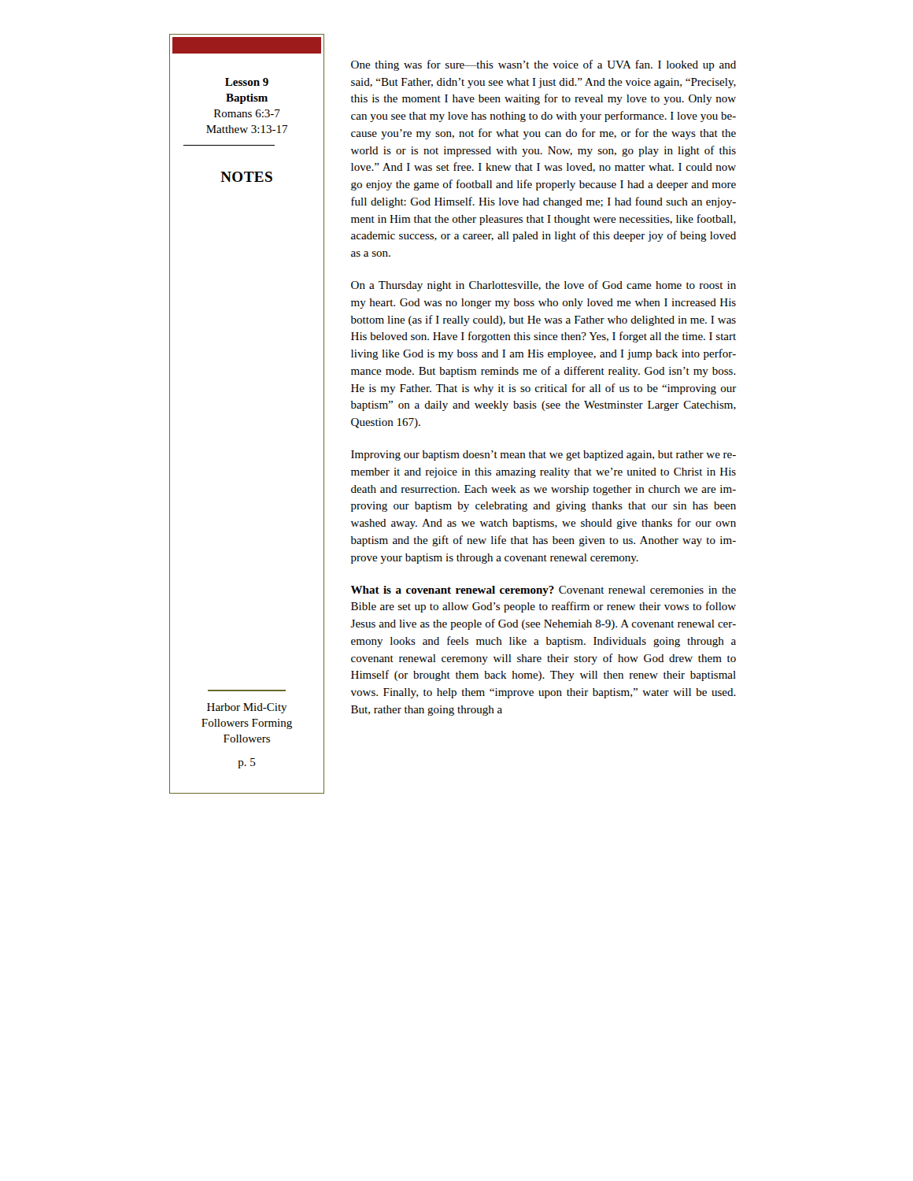Lesson 9
Baptism
Romans 6:3-7
Matthew 3:13-17
NOTES
Harbor Mid-City
Followers Forming
Followers
p. 5
One thing was for sure—this wasn’t the voice of a UVA fan. I looked up and said, “But Father, didn’t you see what I just did.” And the voice again, “Precisely, this is the moment I have been waiting for to reveal my love to you. Only now can you see that my love has nothing to do with your performance. I love you because you’re my son, not for what you can do for me, or for the ways that the world is or is not impressed with you. Now, my son, go play in light of this love.” And I was set free. I knew that I was loved, no matter what. I could now go enjoy the game of football and life properly because I had a deeper and more full delight: God Himself. His love had changed me; I had found such an enjoyment in Him that the other pleasures that I thought were necessities, like football, academic success, or a career, all paled in light of this deeper joy of being loved as a son.
On a Thursday night in Charlottesville, the love of God came home to roost in my heart. God was no longer my boss who only loved me when I increased His bottom line (as if I really could), but He was a Father who delighted in me. I was His beloved son. Have I forgotten this since then? Yes, I forget all the time. I start living like God is my boss and I am His employee, and I jump back into performance mode. But baptism reminds me of a different reality. God isn’t my boss. He is my Father. That is why it is so critical for all of us to be “improving our baptism” on a daily and weekly basis (see the Westminster Larger Catechism, Question 167).
Improving our baptism doesn’t mean that we get baptized again, but rather we remember it and rejoice in this amazing reality that we’re united to Christ in His death and resurrection. Each week as we worship together in church we are improving our baptism by celebrating and giving thanks that our sin has been washed away. And as we watch baptisms, we should give thanks for our own baptism and the gift of new life that has been given to us. Another way to improve your baptism is through a covenant renewal ceremony.
What is a covenant renewal ceremony? Covenant renewal ceremonies in the Bible are set up to allow God’s people to reaffirm or renew their vows to follow Jesus and live as the people of God (see Nehemiah 8-9). A covenant renewal ceremony looks and feels much like a baptism. Individuals going through a covenant renewal ceremony will share their story of how God drew them to Himself (or brought them back home). They will then renew their baptismal vows. Finally, to help them “improve upon their baptism,” water will be used. But, rather than going through a